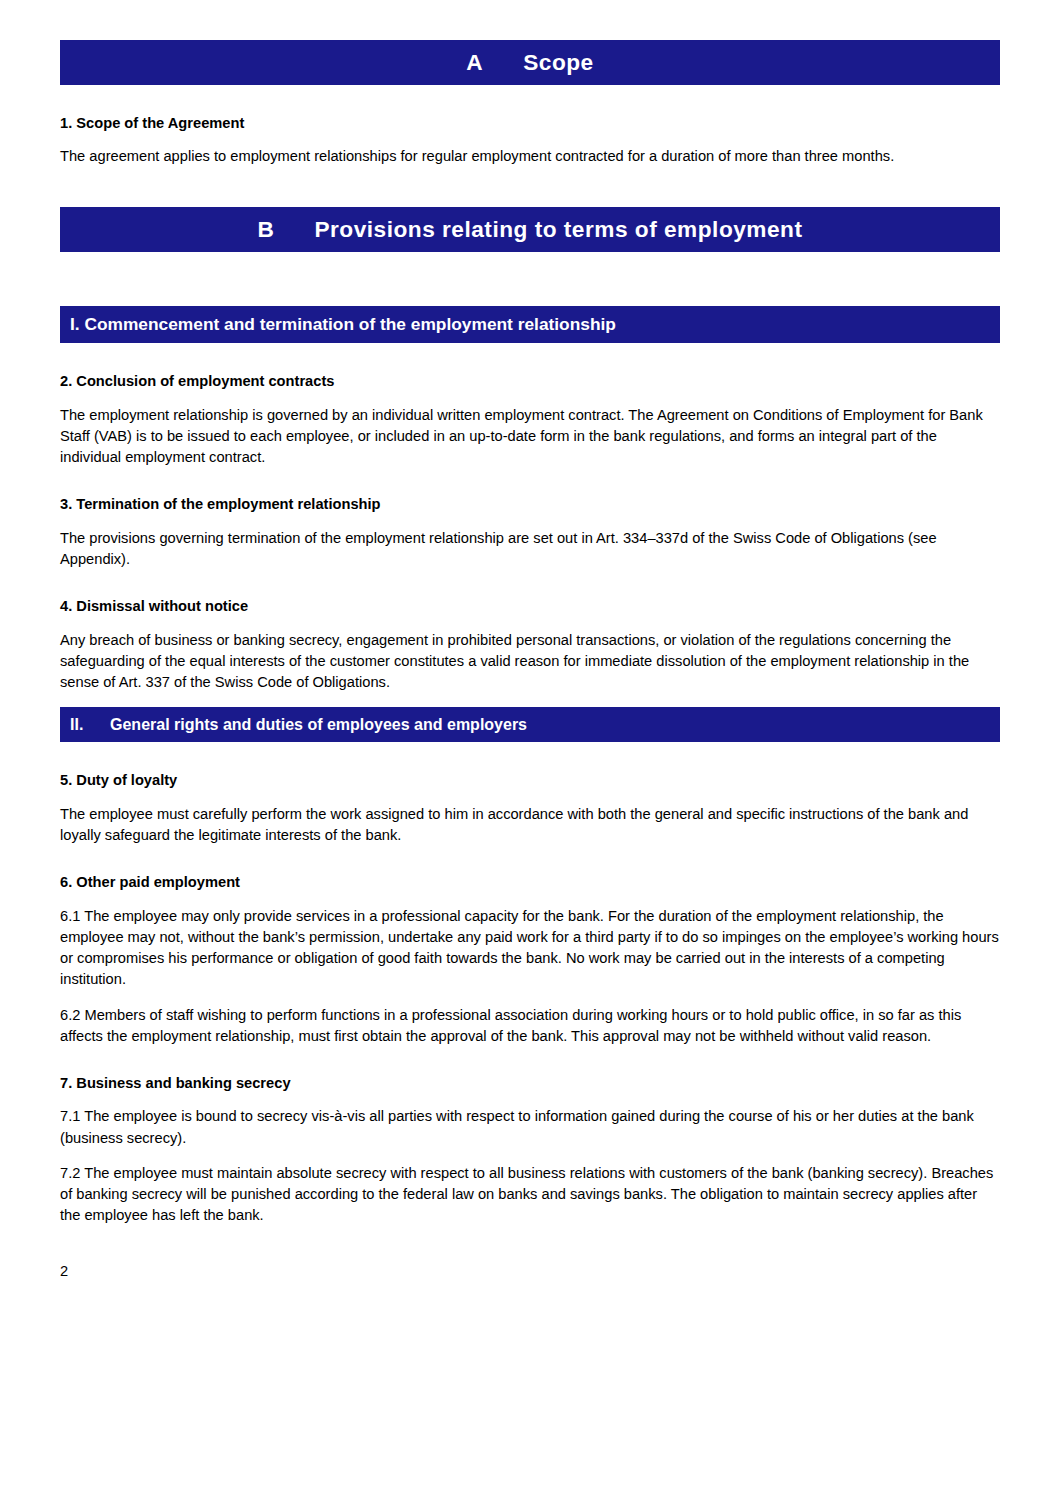AScope
1. Scope of the Agreement
The agreement applies to employment relationships for regular employment contracted for a duration of more than three months.
BProvisions relating to terms of employment
I. Commencement and termination of the employment relationship
2. Conclusion of employment contracts
The employment relationship is governed by an individual written employment contract. The Agreement on Conditions of Employment for Bank Staff (VAB) is to be issued to each employee, or included in an up-to-date form in the bank regulations, and forms an integral part of the individual employment contract.
3. Termination of the employment relationship
The provisions governing termination of the employment relationship are set out in Art. 334–337d of the Swiss Code of Obligations (see Appendix).
4. Dismissal without notice
Any breach of business or banking secrecy, engagement in prohibited personal transactions, or violation of the regulations concerning the safeguarding of the equal interests of the customer constitutes a valid reason for immediate dissolution of the employment relationship in the sense of Art. 337 of the Swiss Code of Obligations.
II. General rights and duties of employees and employers
5. Duty of loyalty
The employee must carefully perform the work assigned to him in accordance with both the general and specific instructions of the bank and loyally safeguard the legitimate interests of the bank.
6. Other paid employment
6.1 The employee may only provide services in a professional capacity for the bank. For the duration of the employment relationship, the employee may not, without the bank’s permission, undertake any paid work for a third party if to do so impinges on the employee’s working hours or compromises his performance or obligation of good faith towards the bank. No work may be carried out in the interests of a competing institution.
6.2 Members of staff wishing to perform functions in a professional association during working hours or to hold public office, in so far as this affects the employment relationship, must first obtain the approval of the bank. This approval may not be withheld without valid reason.
7. Business and banking secrecy
7.1 The employee is bound to secrecy vis-à-vis all parties with respect to information gained during the course of his or her duties at the bank (business secrecy).
7.2 The employee must maintain absolute secrecy with respect to all business relations with customers of the bank (banking secrecy). Breaches of banking secrecy will be punished according to the federal law on banks and savings banks. The obligation to maintain secrecy applies after the employee has left the bank.
2